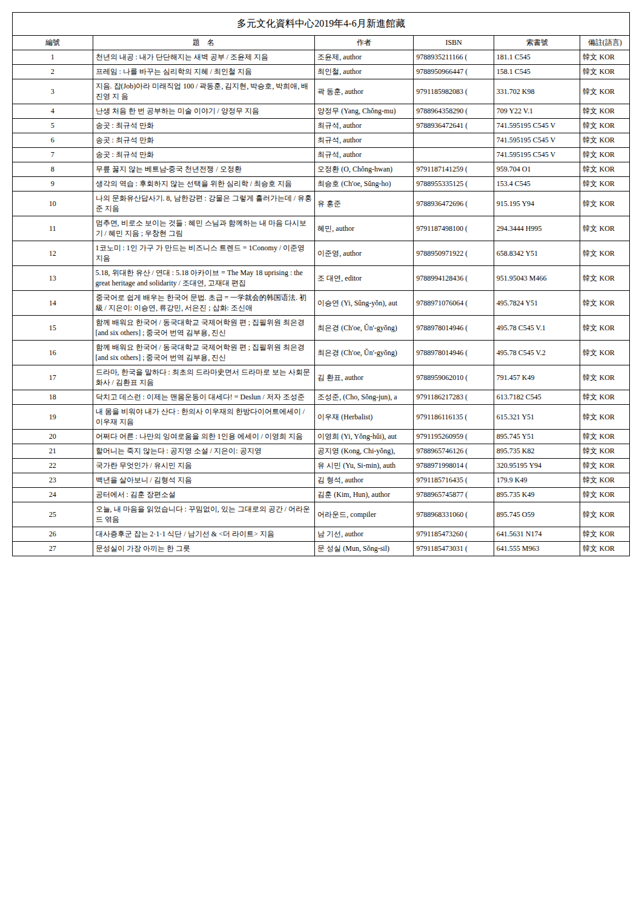多元文化資料中心2019年4-6月新進館藏
| 編號 | 題 名 | 作者 | ISBN | 索書號 | 備註(語言) |
| --- | --- | --- | --- | --- | --- |
| 1 | 천년의 내공 : 내가 단단해지는 새벽 공부 / 조윤제 지음 | 조윤제, author | 9788935211166 ( | 181.1 C545 | 韓文 KOR |
| 2 | 프레임 : 나를 바꾸는 심리학의 지혜 / 최인철 지음 | 최인철, author | 9788950966447 ( | 158.1 C545 | 韓文 KOR |
| 3 | 지음. 잡(Job)아라 미래직업 100 / 곽동훈, 김지현, 박승호, 박희애, 배진영 지 음 | 곽 동훈, author | 9791185982083 ( | 331.702 K98 | 韓文 KOR |
| 4 | 난생 처음 한 번 공부하는 미술 이야기 / 양정무 지음 | 양정무 (Yang, Chŏng-mu) | 9788964358290 ( | 709 Y22 V.1 | 韓文 KOR |
| 5 | 송곳 : 최규석 만화 | 최규석, author | 9788936472641 ( | 741.595195 C545 V | 韓文 KOR |
| 6 | 송곳 : 최규석 만화 | 최규석, author | | 741.595195 C545 V | 韓文 KOR |
| 7 | 송곳 : 최규석 만화 | 최규석, author | | 741.595195 C545 V | 韓文 KOR |
| 8 | 무릎 꿇지 않는 베트남-중국 천년전쟁 / 오정환 | 오정환 (O, Chŏng-hwan) | 9791187141259 ( | 959.704 O1 | 韓文 KOR |
| 9 | 생각의 역습 : 후회하지 않는 선택을 위한 심리학 / 최승호 지음 | 최승호 (Ch'oe, Sŭng-ho) | 9788955335125 ( | 153.4 C545 | 韓文 KOR |
| 10 | 나의 문화유산답사기. 8, 남한강편 : 강물은 그렇게 흘러가는데 / 유홍준 지음 | 유 홍준 | 9788936472696 ( | 915.195 Y94 | 韓文 KOR |
| 11 | 멈추면, 비로소 보이는 것들 : 혜민 스님과 함께하는 내 마음 다시보기 / 혜민 지음 ; 우창현 그림 | 혜민, author | 9791187498100 ( | 294.3444 H995 | 韓文 KOR |
| 12 | 1코노미 : 1인 가구 가 만드는 비즈니스 트렌드 = 1Conomy / 이준영 지음 | 이준영, author | 9788950971922 ( | 658.8342 Y51 | 韓文 KOR |
| 13 | 5.18, 위대한 유산 / 연대 : 5.18 아카이브 = The May 18 uprising : the great heritage and solidarity / 조대연, 고재대 편집 | 조 대연, editor | 9788994128436 ( | 951.95043 M466 | 韓文 KOR |
| 14 | 중국어로 쉽게 배우는 한국어 문법. 초급 = 一学就会的韩国语法. 初級 / 지은이: 이승연, 류강민, 서은진 ; 삽화: 조신애 | 이승연 (Yi, Sŭng-yŏn), aut | 9788971076064 ( | 495.7824 Y51 | 韓文 KOR |
| 15 | 함께 배워요 한국어 / 동국대학교 국제어학원 편 ; 집필위원 최은경 [and six others] ; 중국어 번역 김부용, 진신 | 최은경 (Ch'oe, Ŭn'-gyŏng) | 9788978014946 ( | 495.78 C545 V.1 | 韓文 KOR |
| 16 | 함께 배워요 한국어 / 동국대학교 국제어학원 편 ; 집필위원 최은경 [and six others] ; 중국어 번역 김부용, 진신 | 최은경 (Ch'oe, Ŭn'-gyŏng) | 9788978014946 ( | 495.78 C545 V.2 | 韓文 KOR |
| 17 | 드라마, 한국을 말하다 : 최초의 드라마史면서 드라마로 보는 사회문화사 / 김환표 지음 | 김 환표, author | 9788959062010 ( | 791.457 K49 | 韓文 KOR |
| 18 | 닥치고 데스런 : 이제는 맨몸운동이 대세다! = Deslun / 저자 조성준 | 조성준, (Cho, Sŏng-jun), a | 9791186217283 ( | 613.7182 C545 | 韓文 KOR |
| 19 | 내 몸을 비워야 내가 산다 : 한의사 이우재의 한방다이어트에세이 / 이우재 지음 | 이우재 (Herbalist) | 9791186116135 ( | 615.321 Y51 | 韓文 KOR |
| 20 | 어쩌다 어른 : 나만의 잉여로움을 의한 1인용 에세이 / 이영희 지음 | 이영희 (Yi, Yŏng-hŭi), aut | 9791195260959 ( | 895.745 Y51 | 韓文 KOR |
| 21 | 할머니는 죽지 않는다 : 공지영 소설 / 지은이: 공지영 | 공지영 (Kong, Chi-yŏng), | 9788965746126 ( | 895.735 K82 | 韓文 KOR |
| 22 | 국가란 무엇인가 / 유시민 지음 | 유 시민 (Yu, Si-min), auth | 9788971998014 ( | 320.95195 Y94 | 韓文 KOR |
| 23 | 백년을 살아보니 / 김형석 지음 | 김 형석, author | 9791185716435 ( | 179.9 K49 | 韓文 KOR |
| 24 | 공터에서 : 김훈 장편소설 | 김훈 (Kim, Hun), author | 9788965745877 ( | 895.735 K49 | 韓文 KOR |
| 25 | 오늘, 내 마음을 읽었습니다 : 꾸밈없이, 있는 그대로의 공간 / 어라운드 엮음 | 어라운드, compiler | 9788968331060 ( | 895.745 O59 | 韓文 KOR |
| 26 | 대사증후군 잡는 2·1·1 식단 / 남기선 & <더 라이트> 지음 | 남 기선, author | 9791185473260 ( | 641.5631 N174 | 韓文 KOR |
| 27 | 문성실이 가장 아끼는 한 그릇 | 문 성실 (Mun, Sŏng-sil) | 9791185473031 ( | 641.555 M963 | 韓文 KOR |